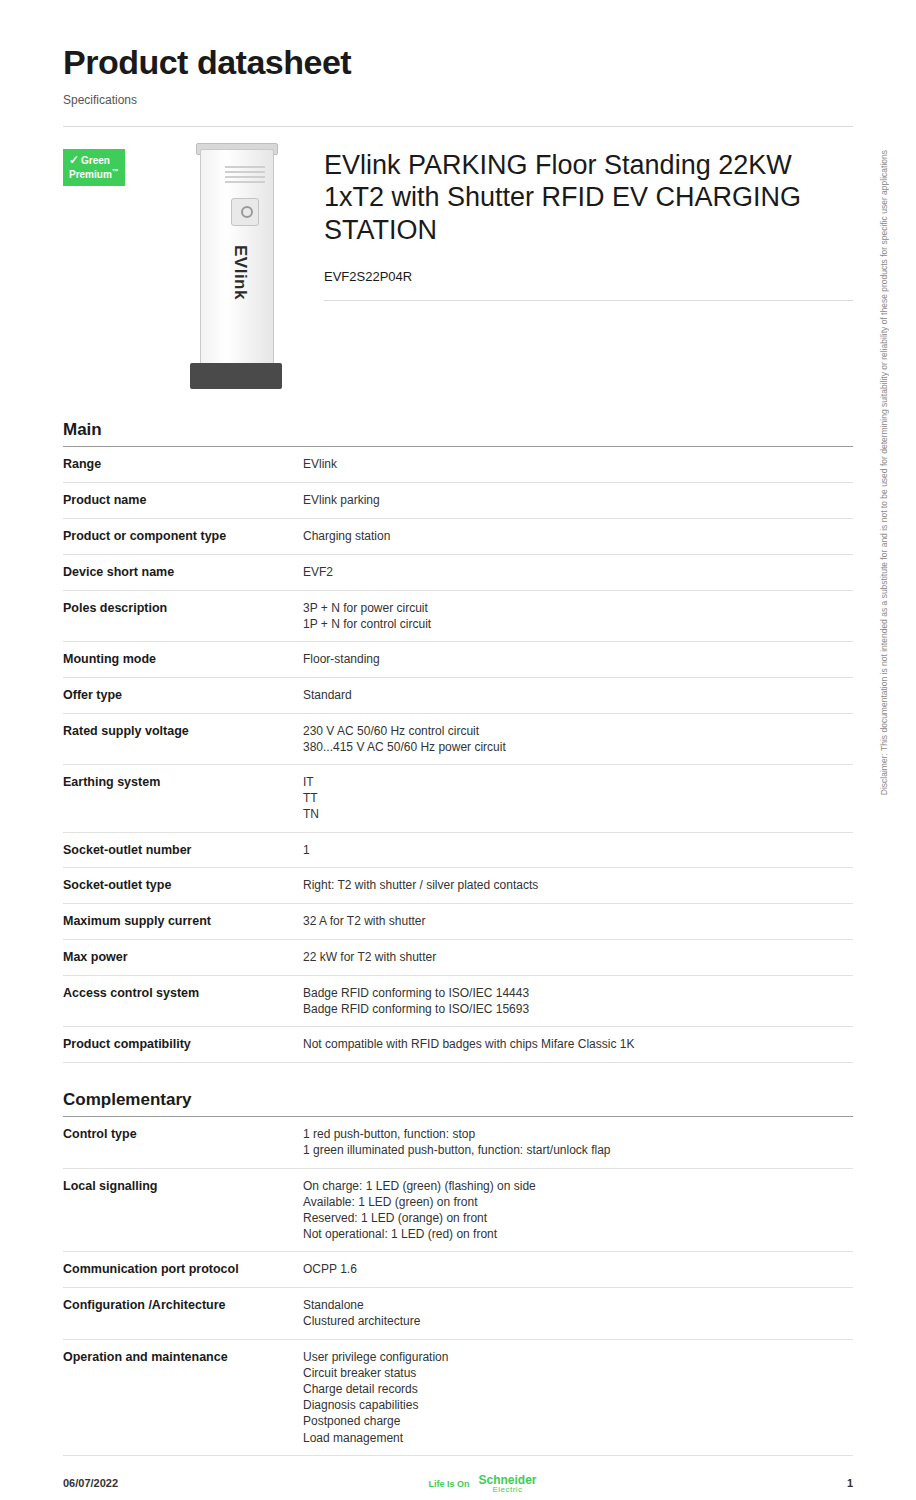Product datasheet
Specifications
✓Green
Premium™
EVlink
EVlink PARKING Floor Standing 22KW 1xT2 with Shutter RFID EV CHARGING STATION
EVF2S22P04R
Main
| Range | EVlink |
| Product name | EVlink parking |
| Product or component type | Charging station |
| Device short name | EVF2 |
| Poles description | 3P + N for power circuit 1P + N for control circuit |
| Mounting mode | Floor-standing |
| Offer type | Standard |
| Rated supply voltage | 230 V AC 50/60 Hz control circuit 380...415 V AC 50/60 Hz power circuit |
| Earthing system | IT TT TN |
| Socket-outlet number | 1 |
| Socket-outlet type | Right: T2 with shutter / silver plated contacts |
| Maximum supply current | 32 A for T2 with shutter |
| Max power | 22 kW for T2 with shutter |
| Access control system | Badge RFID conforming to ISO/IEC 14443 Badge RFID conforming to ISO/IEC 15693 |
| Product compatibility | Not compatible with RFID badges with chips Mifare Classic 1K |
Complementary
| Control type | 1 red push-button, function: stop 1 green illuminated push-button, function: start/unlock flap |
| Local signalling | On charge: 1 LED (green) (flashing) on side Available: 1 LED (green) on front Reserved: 1 LED (orange) on front Not operational: 1 LED (red) on front |
| Communication port protocol | OCPP 1.6 |
| Configuration /Architecture | Standalone Clustured architecture |
| Operation and maintenance | User privilege configuration Circuit breaker status Charge detail records Diagnosis capabilities Postponed charge Load management |
Disclaimer: This documentation is not intended as a substitute for and is not to be used for determining suitability or reliability of these products for specific user applications
06/07/2022
Life Is On SchneiderElectric
1